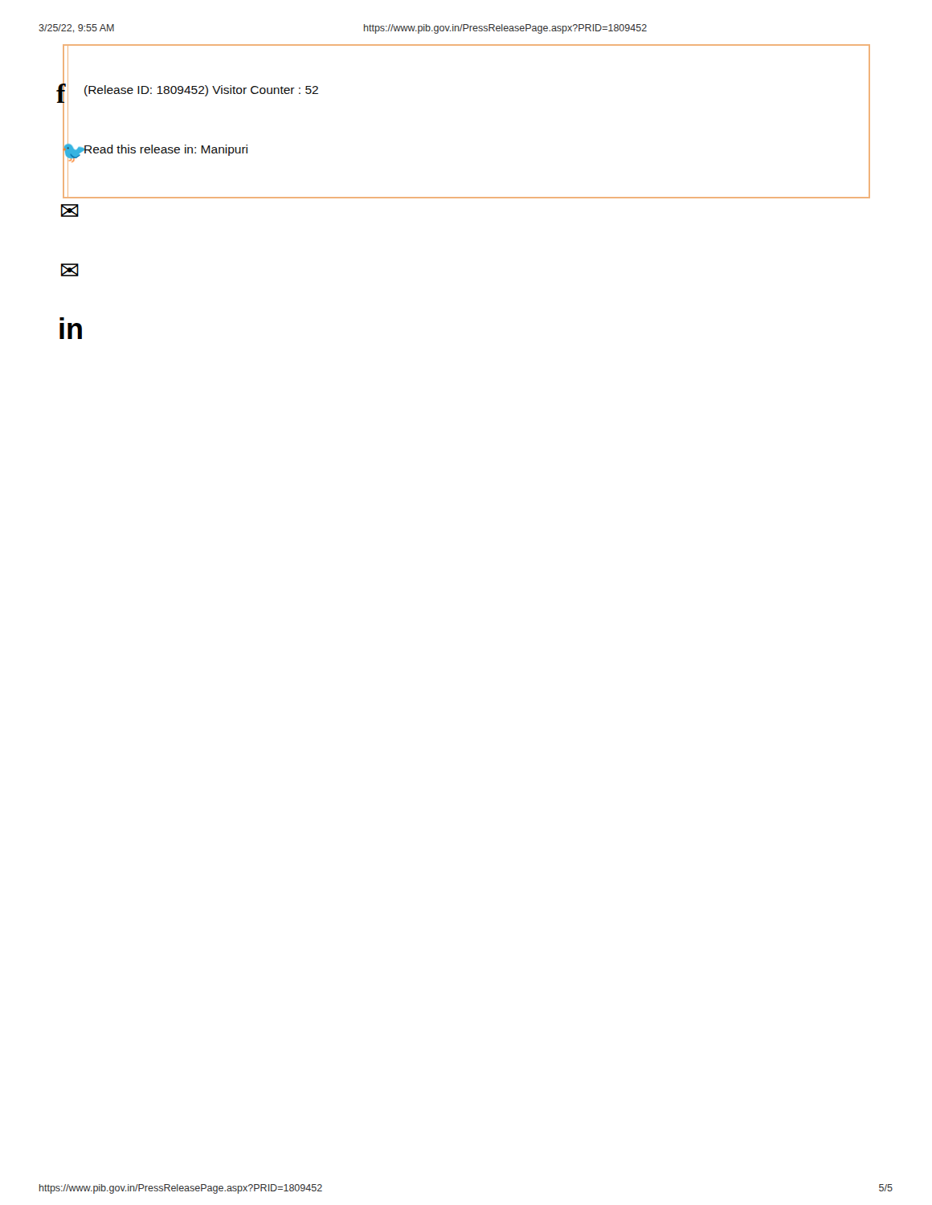3/25/22, 9:55 AM https://www.pib.gov.in/PressReleasePage.aspx?PRID=1809452
f 🐦 ✉ ✉ in
(Release ID: 1809452) Visitor Counter : 52
Read this release in: Manipuri
https://www.pib.gov.in/PressReleasePage.aspx?PRID=1809452 5/5